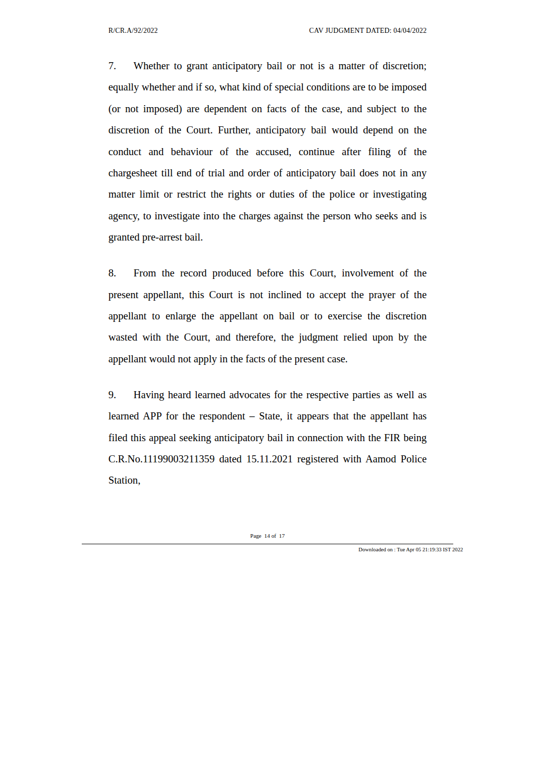R/CR.A/92/2022
CAV JUDGMENT DATED: 04/04/2022
7. Whether to grant anticipatory bail or not is a matter of discretion; equally whether and if so, what kind of special conditions are to be imposed (or not imposed) are dependent on facts of the case, and subject to the discretion of the Court. Further, anticipatory bail would depend on the conduct and behaviour of the accused, continue after filing of the chargesheet till end of trial and order of anticipatory bail does not in any matter limit or restrict the rights or duties of the police or investigating agency, to investigate into the charges against the person who seeks and is granted pre-arrest bail.
8. From the record produced before this Court, involvement of the present appellant, this Court is not inclined to accept the prayer of the appellant to enlarge the appellant on bail or to exercise the discretion wasted with the Court, and therefore, the judgment relied upon by the appellant would not apply in the facts of the present case.
9. Having heard learned advocates for the respective parties as well as learned APP for the respondent – State, it appears that the appellant has filed this appeal seeking anticipatory bail in connection with the FIR being C.R.No.11199003211359 dated 15.11.2021 registered with Aamod Police Station,
Page 14 of 17
Downloaded on : Tue Apr 05 21:19:33 IST 2022